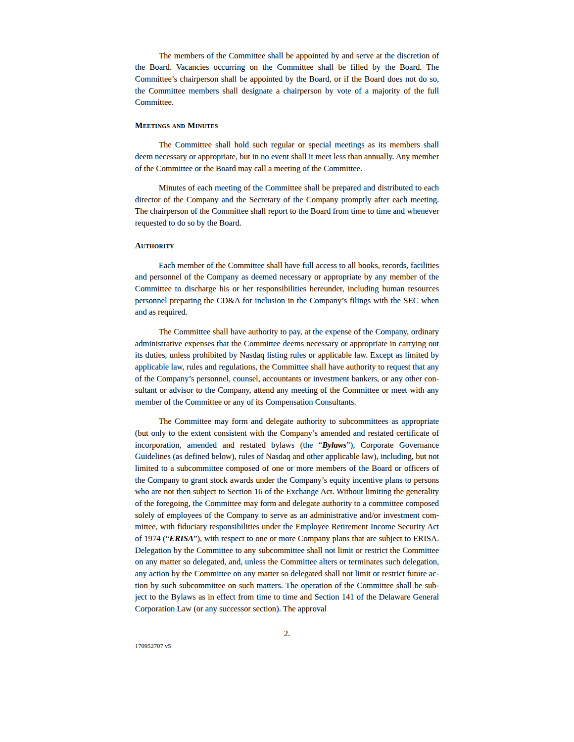The members of the Committee shall be appointed by and serve at the discretion of the Board. Vacancies occurring on the Committee shall be filled by the Board. The Committee’s chairperson shall be appointed by the Board, or if the Board does not do so, the Committee members shall designate a chairperson by vote of a majority of the full Committee.
Meetings and Minutes
The Committee shall hold such regular or special meetings as its members shall deem necessary or appropriate, but in no event shall it meet less than annually. Any member of the Committee or the Board may call a meeting of the Committee.
Minutes of each meeting of the Committee shall be prepared and distributed to each director of the Company and the Secretary of the Company promptly after each meeting. The chairperson of the Committee shall report to the Board from time to time and whenever requested to do so by the Board.
Authority
Each member of the Committee shall have full access to all books, records, facilities and personnel of the Company as deemed necessary or appropriate by any member of the Committee to discharge his or her responsibilities hereunder, including human resources personnel preparing the CD&A for inclusion in the Company’s filings with the SEC when and as required.
The Committee shall have authority to pay, at the expense of the Company, ordinary administrative expenses that the Committee deems necessary or appropriate in carrying out its duties, unless prohibited by Nasdaq listing rules or applicable law. Except as limited by applicable law, rules and regulations, the Committee shall have authority to request that any of the Company’s personnel, counsel, accountants or investment bankers, or any other consultant or advisor to the Company, attend any meeting of the Committee or meet with any member of the Committee or any of its Compensation Consultants.
The Committee may form and delegate authority to subcommittees as appropriate (but only to the extent consistent with the Company’s amended and restated certificate of incorporation, amended and restated bylaws (the “Bylaws”), Corporate Governance Guidelines (as defined below), rules of Nasdaq and other applicable law), including, but not limited to a subcommittee composed of one or more members of the Board or officers of the Company to grant stock awards under the Company’s equity incentive plans to persons who are not then subject to Section 16 of the Exchange Act. Without limiting the generality of the foregoing, the Committee may form and delegate authority to a committee composed solely of employees of the Company to serve as an administrative and/or investment committee, with fiduciary responsibilities under the Employee Retirement Income Security Act of 1974 (“ERISA”), with respect to one or more Company plans that are subject to ERISA. Delegation by the Committee to any subcommittee shall not limit or restrict the Committee on any matter so delegated, and, unless the Committee alters or terminates such delegation, any action by the Committee on any matter so delegated shall not limit or restrict future action by such subcommittee on such matters. The operation of the Committee shall be subject to the Bylaws as in effect from time to time and Section 141 of the Delaware General Corporation Law (or any successor section). The approval
2.
170952707 v5